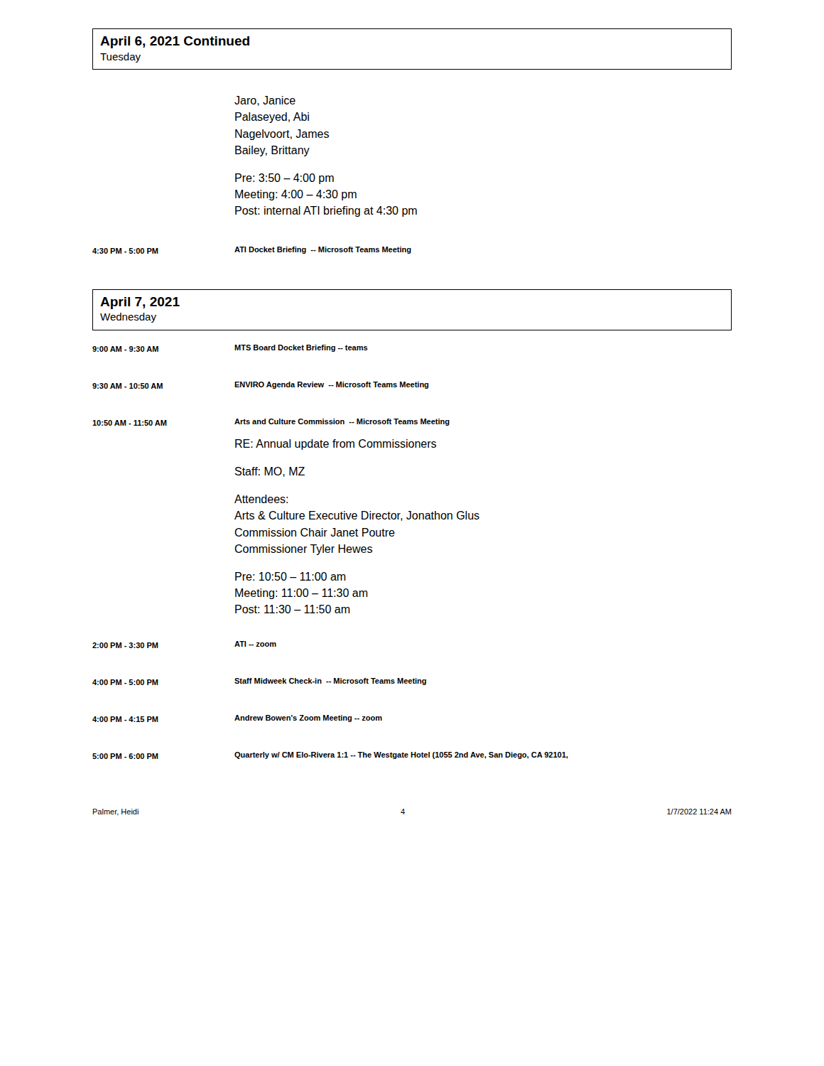April 6, 2021 Continued
Tuesday
Jaro, Janice
Palaseyed, Abi
Nagelvoort, James
Bailey, Brittany
Pre: 3:50 – 4:00 pm
Meeting: 4:00 – 4:30 pm
Post: internal ATI briefing at 4:30 pm
4:30 PM - 5:00 PM
ATI Docket Briefing -- Microsoft Teams Meeting
April 7, 2021
Wednesday
9:00 AM - 9:30 AM
MTS Board Docket Briefing -- teams
9:30 AM - 10:50 AM
ENVIRO Agenda Review -- Microsoft Teams Meeting
10:50 AM - 11:50 AM
Arts and Culture Commission -- Microsoft Teams Meeting
RE: Annual update from Commissioners
Staff: MO, MZ
Attendees:
Arts & Culture Executive Director, Jonathon Glus
Commission Chair Janet Poutre
Commissioner Tyler Hewes
Pre: 10:50 – 11:00 am
Meeting: 11:00 – 11:30 am
Post: 11:30 – 11:50 am
2:00 PM - 3:30 PM
ATI -- zoom
4:00 PM - 5:00 PM
Staff Midweek Check-in -- Microsoft Teams Meeting
4:00 PM - 4:15 PM
Andrew Bowen's Zoom Meeting -- zoom
5:00 PM - 6:00 PM
Quarterly w/ CM Elo-Rivera 1:1 -- The Westgate Hotel (1055 2nd Ave, San Diego, CA 92101,
Palmer, Heidi
4
1/7/2022 11:24 AM